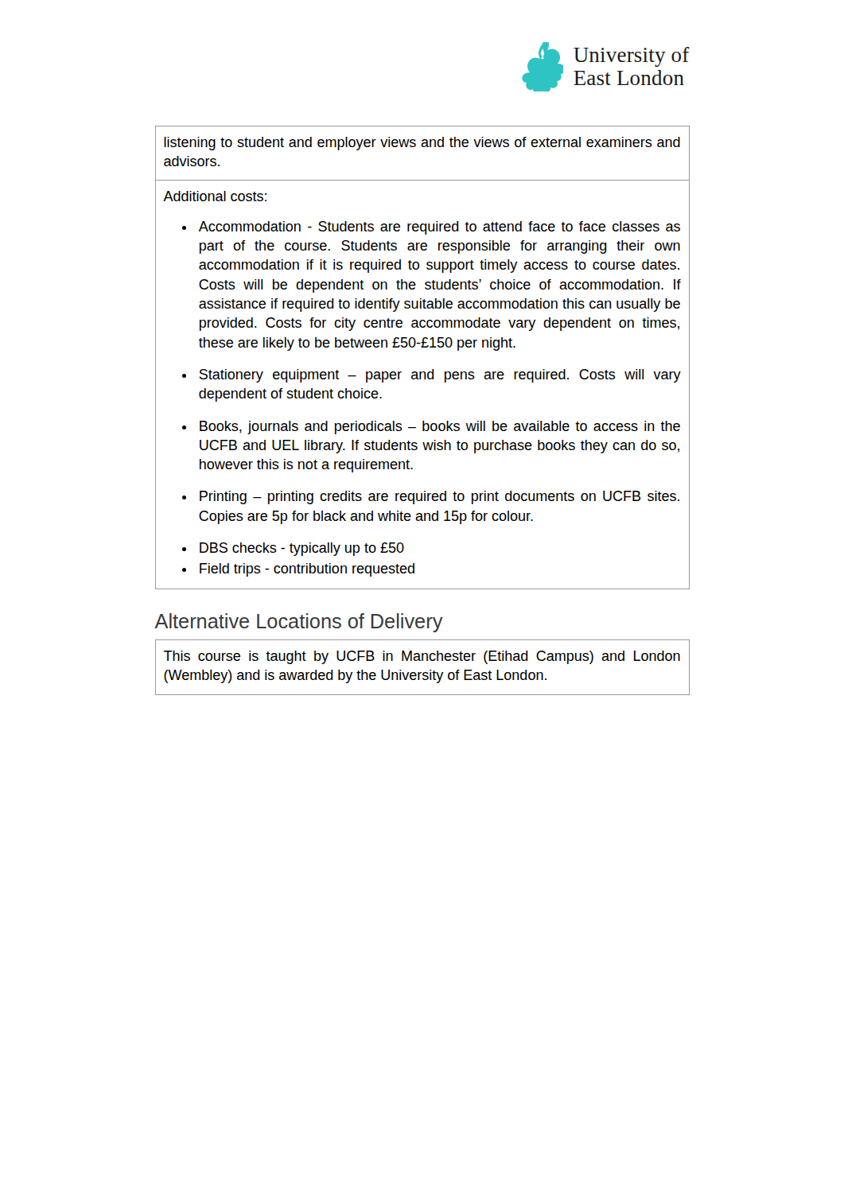University of East London
| listening to student and employer views and the views of external examiners and advisors. |
| Additional costs: Accommodation - Students are required to attend face to face classes as part of the course. Students are responsible for arranging their own accommodation if it is required to support timely access to course dates. Costs will be dependent on the students’ choice of accommodation. If assistance if required to identify suitable accommodation this can usually be provided. Costs for city centre accommodate vary dependent on times, these are likely to be between £50-£150 per night. Stationery equipment – paper and pens are required. Costs will vary dependent of student choice. Books, journals and periodicals – books will be available to access in the UCFB and UEL library. If students wish to purchase books they can do so, however this is not a requirement. Printing – printing credits are required to print documents on UCFB sites. Copies are 5p for black and white and 15p for colour. DBS checks - typically up to £50 Field trips - contribution requested |
Alternative Locations of Delivery
| This course is taught by UCFB in Manchester (Etihad Campus) and London (Wembley) and is awarded by the University of East London. |